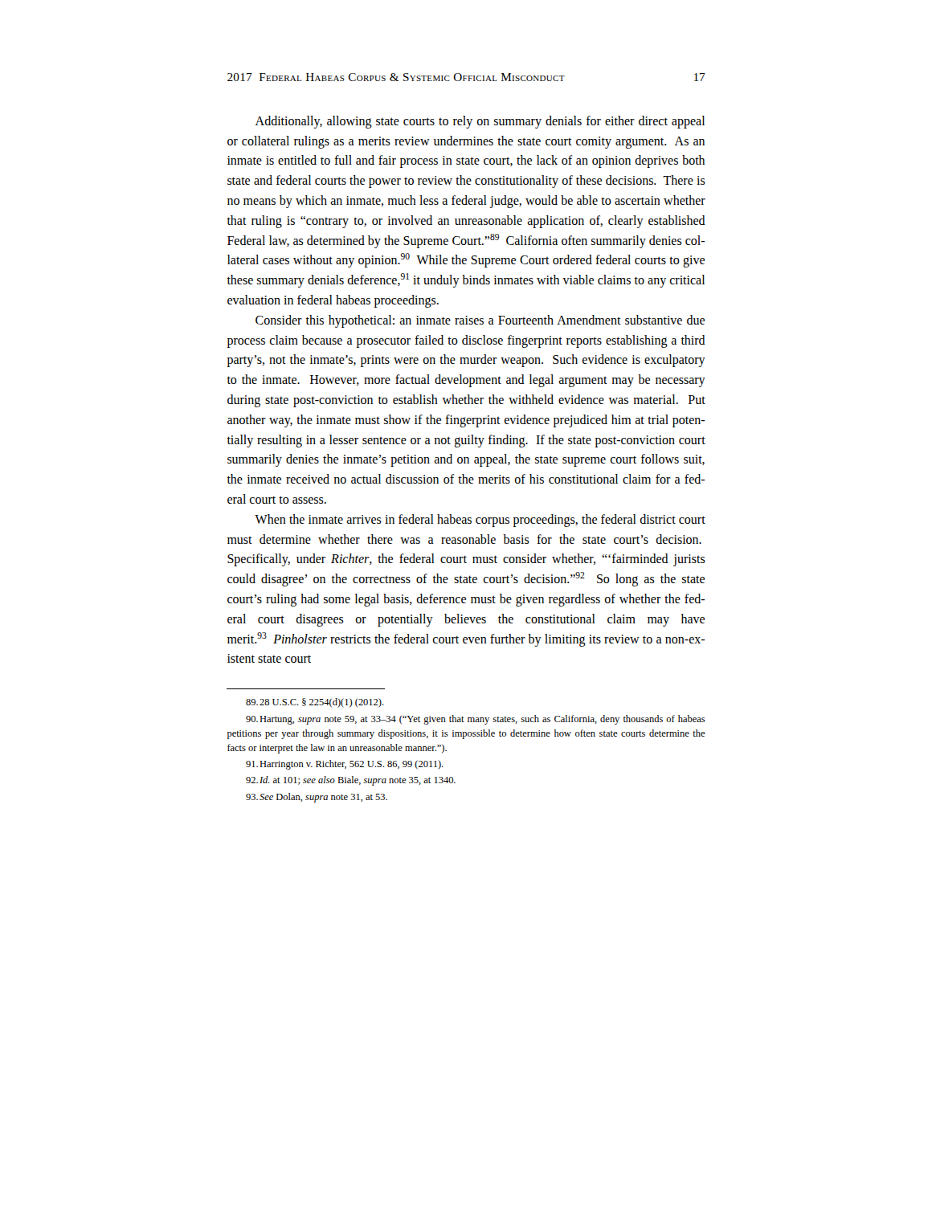2017 Federal Habeas Corpus & Systemic Official Misconduct 17
Additionally, allowing state courts to rely on summary denials for either direct appeal or collateral rulings as a merits review undermines the state court comity argument. As an inmate is entitled to full and fair process in state court, the lack of an opinion deprives both state and federal courts the power to review the constitutionality of these decisions. There is no means by which an inmate, much less a federal judge, would be able to ascertain whether that ruling is “contrary to, or involved an unreasonable application of, clearly established Federal law, as determined by the Supreme Court.”89 California often summarily denies collateral cases without any opinion.90 While the Supreme Court ordered federal courts to give these summary denials deference,91 it unduly binds inmates with viable claims to any critical evaluation in federal habeas proceedings.
Consider this hypothetical: an inmate raises a Fourteenth Amendment substantive due process claim because a prosecutor failed to disclose fingerprint reports establishing a third party’s, not the inmate’s, prints were on the murder weapon. Such evidence is exculpatory to the inmate. However, more factual development and legal argument may be necessary during state post-conviction to establish whether the withheld evidence was material. Put another way, the inmate must show if the fingerprint evidence prejudiced him at trial potentially resulting in a lesser sentence or a not guilty finding. If the state post-conviction court summarily denies the inmate’s petition and on appeal, the state supreme court follows suit, the inmate received no actual discussion of the merits of his constitutional claim for a federal court to assess.
When the inmate arrives in federal habeas corpus proceedings, the federal district court must determine whether there was a reasonable basis for the state court’s decision. Specifically, under Richter, the federal court must consider whether, “‘fairminded jurists could disagree’ on the correctness of the state court’s decision.”92 So long as the state court’s ruling had some legal basis, deference must be given regardless of whether the federal court disagrees or potentially believes the constitutional claim may have merit.93 Pinholster restricts the federal court even further by limiting its review to a non-existent state court
89. 28 U.S.C. § 2254(d)(1) (2012).
90. Hartung, supra note 59, at 33–34 (“Yet given that many states, such as California, deny thousands of habeas petitions per year through summary dispositions, it is impossible to determine how often state courts determine the facts or interpret the law in an unreasonable manner.”).
91. Harrington v. Richter, 562 U.S. 86, 99 (2011).
92. Id. at 101; see also Biale, supra note 35, at 1340.
93. See Dolan, supra note 31, at 53.